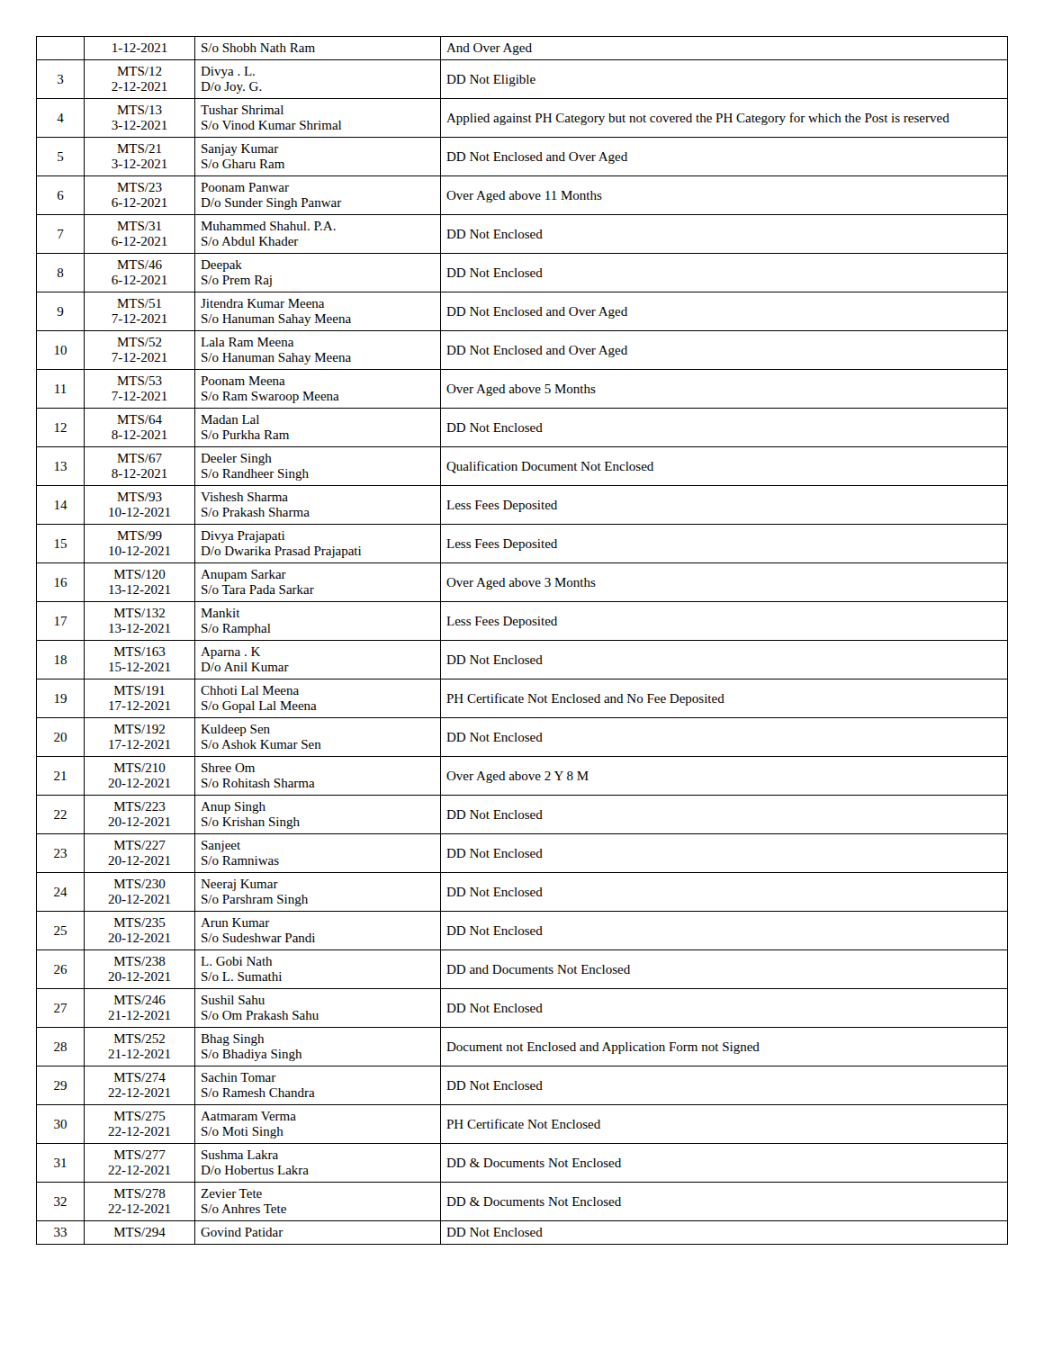| | 1-12-2021 | S/o Shobh Nath Ram | And Over Aged |
| 3 | MTS/12 2-12-2021 | Divya . L. D/o Joy. G. | DD Not Eligible |
| 4 | MTS/13 3-12-2021 | Tushar Shrimal S/o Vinod Kumar Shrimal | Applied against PH Category but not covered the PH Category for which the Post is reserved |
| 5 | MTS/21 3-12-2021 | Sanjay Kumar S/o Gharu Ram | DD Not Enclosed and Over Aged |
| 6 | MTS/23 6-12-2021 | Poonam Panwar D/o Sunder Singh Panwar | Over Aged above 11 Months |
| 7 | MTS/31 6-12-2021 | Muhammed Shahul. P.A. S/o Abdul Khader | DD Not Enclosed |
| 8 | MTS/46 6-12-2021 | Deepak S/o Prem Raj | DD Not Enclosed |
| 9 | MTS/51 7-12-2021 | Jitendra Kumar Meena S/o Hanuman Sahay Meena | DD Not Enclosed and Over Aged |
| 10 | MTS/52 7-12-2021 | Lala Ram Meena S/o Hanuman Sahay Meena | DD Not Enclosed and Over Aged |
| 11 | MTS/53 7-12-2021 | Poonam Meena S/o Ram Swaroop Meena | Over Aged above 5 Months |
| 12 | MTS/64 8-12-2021 | Madan Lal S/o Purkha Ram | DD Not Enclosed |
| 13 | MTS/67 8-12-2021 | Deeler Singh S/o Randheer Singh | Qualification Document Not Enclosed |
| 14 | MTS/93 10-12-2021 | Vishesh Sharma S/o Prakash Sharma | Less Fees Deposited |
| 15 | MTS/99 10-12-2021 | Divya Prajapati D/o Dwarika Prasad Prajapati | Less Fees Deposited |
| 16 | MTS/120 13-12-2021 | Anupam Sarkar S/o Tara Pada Sarkar | Over Aged above 3 Months |
| 17 | MTS/132 13-12-2021 | Mankit S/o Ramphal | Less Fees Deposited |
| 18 | MTS/163 15-12-2021 | Aparna . K D/o Anil Kumar | DD Not Enclosed |
| 19 | MTS/191 17-12-2021 | Chhoti Lal Meena S/o Gopal Lal Meena | PH Certificate Not Enclosed and No Fee Deposited |
| 20 | MTS/192 17-12-2021 | Kuldeep Sen S/o Ashok Kumar Sen | DD Not Enclosed |
| 21 | MTS/210 20-12-2021 | Shree Om S/o Rohitash Sharma | Over Aged above 2 Y 8 M |
| 22 | MTS/223 20-12-2021 | Anup Singh S/o Krishan Singh | DD Not Enclosed |
| 23 | MTS/227 20-12-2021 | Sanjeet S/o Ramniwas | DD Not Enclosed |
| 24 | MTS/230 20-12-2021 | Neeraj Kumar S/o Parshram Singh | DD Not Enclosed |
| 25 | MTS/235 20-12-2021 | Arun Kumar S/o Sudeshwar Pandi | DD Not Enclosed |
| 26 | MTS/238 20-12-2021 | L. Gobi Nath S/o L. Sumathi | DD and Documents Not Enclosed |
| 27 | MTS/246 21-12-2021 | Sushil Sahu S/o Om Prakash Sahu | DD Not Enclosed |
| 28 | MTS/252 21-12-2021 | Bhag Singh S/o Bhadiya Singh | Document not Enclosed and Application Form not Signed |
| 29 | MTS/274 22-12-2021 | Sachin Tomar S/o Ramesh Chandra | DD Not Enclosed |
| 30 | MTS/275 22-12-2021 | Aatmaram Verma S/o Moti Singh | PH Certificate Not Enclosed |
| 31 | MTS/277 22-12-2021 | Sushma Lakra D/o Hobertus Lakra | DD & Documents Not Enclosed |
| 32 | MTS/278 22-12-2021 | Zevier Tete S/o Anhres Tete | DD & Documents Not Enclosed |
| 33 | MTS/294 | Govind Patidar | DD Not Enclosed |